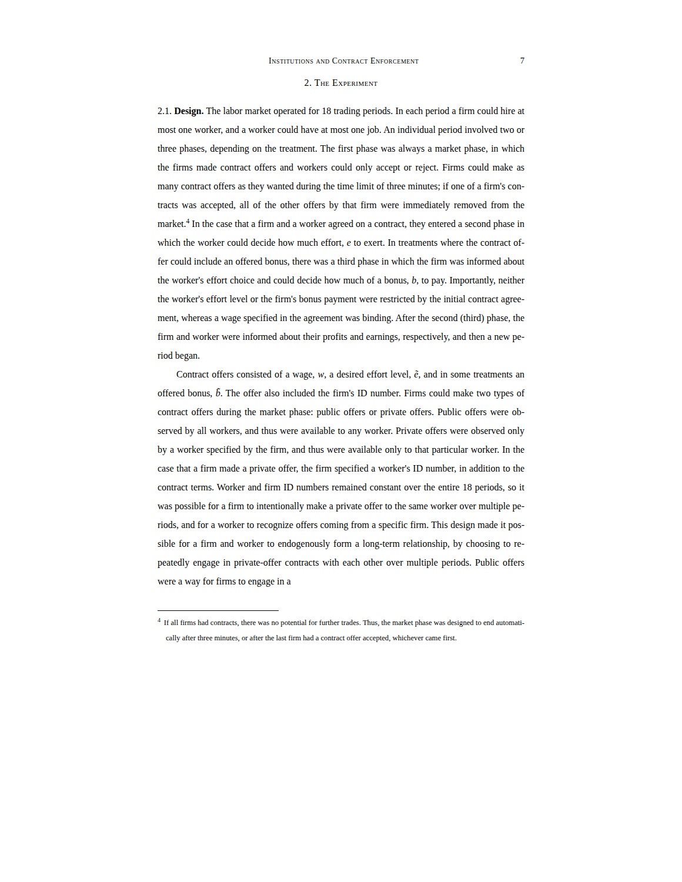Institutions and Contract Enforcement 7
2. The Experiment
2.1. Design. The labor market operated for 18 trading periods. In each period a firm could hire at most one worker, and a worker could have at most one job. An individual period involved two or three phases, depending on the treatment. The first phase was always a market phase, in which the firms made contract offers and workers could only accept or reject. Firms could make as many contract offers as they wanted during the time limit of three minutes; if one of a firm's contracts was accepted, all of the other offers by that firm were immediately removed from the market.4 In the case that a firm and a worker agreed on a contract, they entered a second phase in which the worker could decide how much effort, e to exert. In treatments where the contract offer could include an offered bonus, there was a third phase in which the firm was informed about the worker's effort choice and could decide how much of a bonus, b, to pay. Importantly, neither the worker's effort level or the firm's bonus payment were restricted by the initial contract agreement, whereas a wage specified in the agreement was binding. After the second (third) phase, the firm and worker were informed about their profits and earnings, respectively, and then a new period began.
Contract offers consisted of a wage, w, a desired effort level, ẽ, and in some treatments an offered bonus, b̃. The offer also included the firm's ID number. Firms could make two types of contract offers during the market phase: public offers or private offers. Public offers were observed by all workers, and thus were available to any worker. Private offers were observed only by a worker specified by the firm, and thus were available only to that particular worker. In the case that a firm made a private offer, the firm specified a worker's ID number, in addition to the contract terms. Worker and firm ID numbers remained constant over the entire 18 periods, so it was possible for a firm to intentionally make a private offer to the same worker over multiple periods, and for a worker to recognize offers coming from a specific firm. This design made it possible for a firm and worker to endogenously form a long-term relationship, by choosing to repeatedly engage in private-offer contracts with each other over multiple periods. Public offers were a way for firms to engage in a
4 If all firms had contracts, there was no potential for further trades. Thus, the market phase was designed to end automatically after three minutes, or after the last firm had a contract offer accepted, whichever came first.